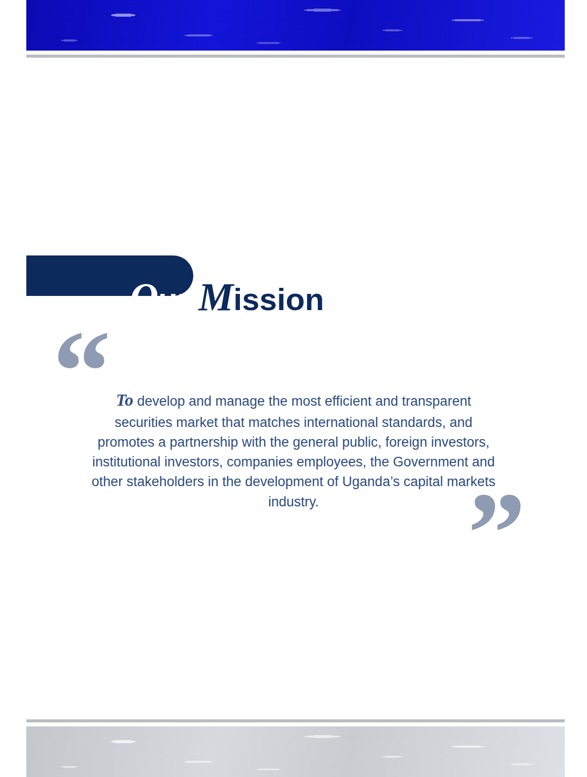Our Mission
“
To develop and manage the most efficient and transparent securities market that matches international standards, and promotes a partnership with the general public, foreign investors, institutional investors, companies employees, the Government and other stakeholders in the development of Uganda’s capital markets industry.
”